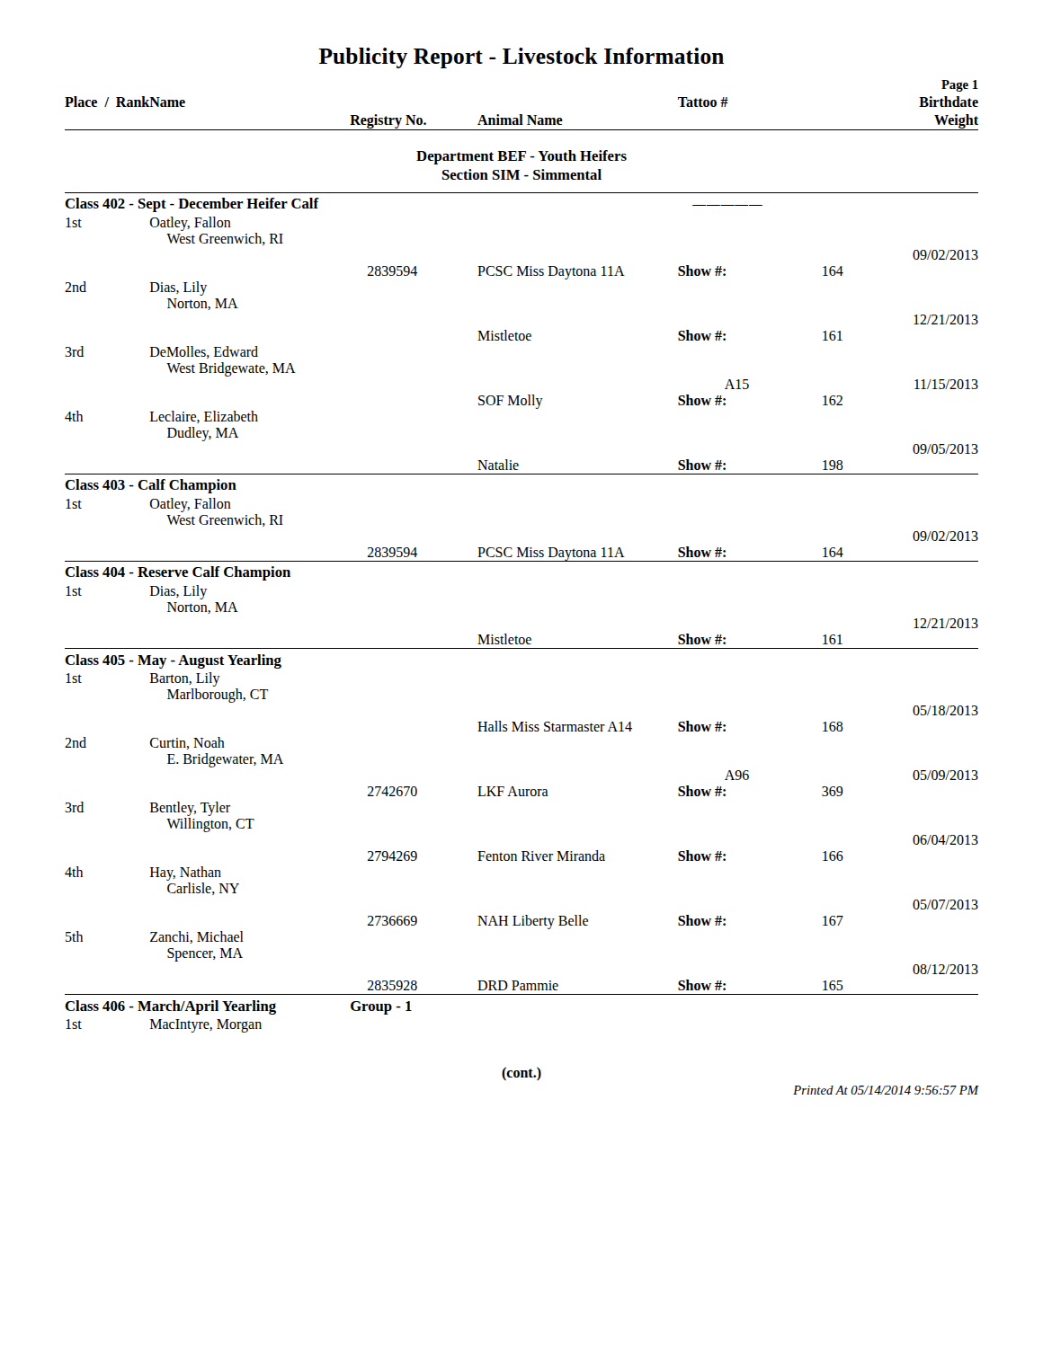Publicity Report - Livestock Information
Page 1
| Place / Rank | Name | | | Tattoo # | | Birthdate |
| | | Registry No. | Animal Name | | | Weight |
| Department BEF - Youth Heifers |
| Section SIM - Simmental |
| Class 402 - Sept - December Heifer Calf | ————— |
| 1st | Oatley, Fallon | | | | | |
| | West Greenwich, RI | | | | | |
| | | | | | | 09/02/2013 |
| | | 2839594 | PCSC Miss Daytona 11A | Show #: | 164 | |
| 2nd | Dias, Lily | | | | | |
| | Norton, MA | | | | | |
| | | | | | | 12/21/2013 |
| | | | Mistletoe | Show #: | 161 | |
| 3rd | DeMolles, Edward | | | | | |
| | West Bridgewate, MA | | | | | |
| | | | | A15 | | 11/15/2013 |
| | | | SOF Molly | Show #: | 162 | |
| 4th | Leclaire, Elizabeth | | | | | |
| | Dudley, MA | | | | | |
| | | | | | | 09/05/2013 |
| | | | Natalie | Show #: | 198 | |
| Class 403 - Calf Champion |
| 1st | Oatley, Fallon | | | | | |
| | West Greenwich, RI | | | | | |
| | | | | | | 09/02/2013 |
| | | 2839594 | PCSC Miss Daytona 11A | Show #: | 164 | |
| Class 404 - Reserve Calf Champion |
| 1st | Dias, Lily | | | | | |
| | Norton, MA | | | | | |
| | | | | | | 12/21/2013 |
| | | | Mistletoe | Show #: | 161 | |
| Class 405 - May - August Yearling |
| 1st | Barton, Lily | | | | | |
| | Marlborough, CT | | | | | |
| | | | | | | 05/18/2013 |
| | | | Halls Miss Starmaster A14 | Show #: | 168 | |
| 2nd | Curtin, Noah | | | | | |
| | E. Bridgewater, MA | | | | | |
| | | | | A96 | | 05/09/2013 |
| | | 2742670 | LKF Aurora | Show #: | 369 | |
| 3rd | Bentley, Tyler | | | | | |
| | Willington, CT | | | | | |
| | | | | | | 06/04/2013 |
| | | 2794269 | Fenton River Miranda | Show #: | 166 | |
| 4th | Hay, Nathan | | | | | |
| | Carlisle, NY | | | | | |
| | | | | | | 05/07/2013 |
| | | 2736669 | NAH Liberty Belle | Show #: | 167 | |
| 5th | Zanchi, Michael | | | | | |
| | Spencer, MA | | | | | |
| | | | | | | 08/12/2013 |
| | | 2835928 | DRD Pammie | Show #: | 165 | |
| Class 406 - March/April Yearling | Group - 1 |
| 1st | MacIntyre, Morgan | | | | | |
(cont.)
Printed At 05/14/2014 9:56:57 PM